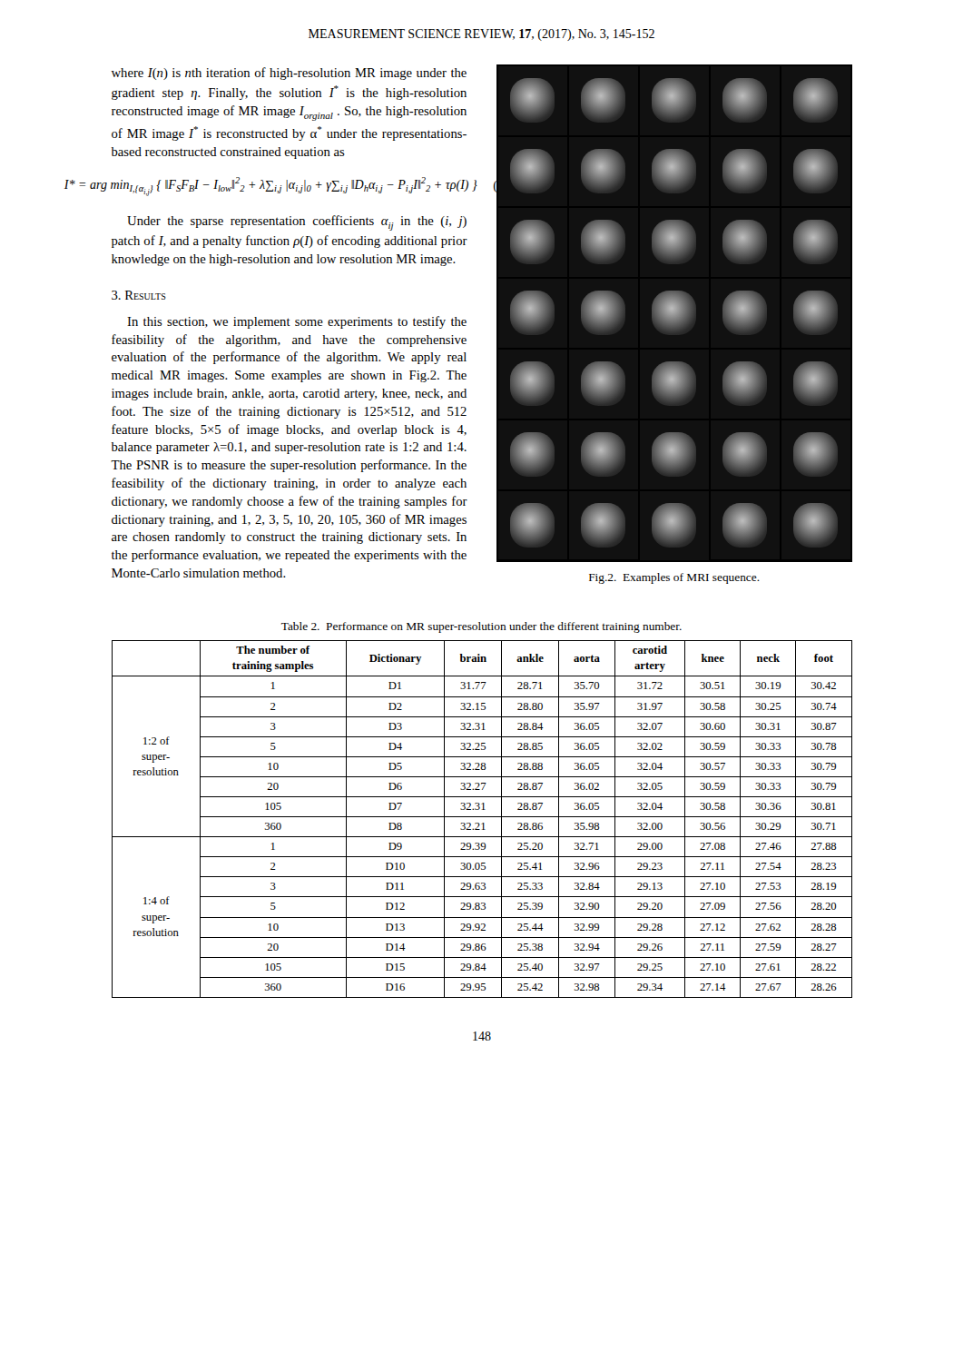MEASUREMENT SCIENCE REVIEW, 17, (2017), No. 3, 145-152
where I(n) is nth iteration of high-resolution MR image under the gradient step η. Finally, the solution I* is the high-resolution reconstructed image of MR image Iorginal . So, the high-resolution of MR image I* is reconstructed by α* under the representations-based reconstructed constrained equation as
I* = arg minI,{αi,j} { ‖FSFBI − Ilow‖22 + λ∑i,j |αi,j|0 + γ∑i,j ‖Dhαi,j − Pi,jI‖22 + τρ(I) } (11)
Under the sparse representation coefficients αij in the (i, j) patch of I, and a penalty function ρ(I) of encoding additional prior knowledge on the high-resolution and low resolution MR image.
3. Results
In this section, we implement some experiments to testify the feasibility of the algorithm, and have the comprehensive evaluation of the performance of the algorithm. We apply real medical MR images. Some examples are shown in Fig.2. The images include brain, ankle, aorta, carotid artery, knee, neck, and foot. The size of the training dictionary is 125×512, and 512 feature blocks, 5×5 of image blocks, and overlap block is 4, balance parameter λ=0.1, and super-resolution rate is 1:2 and 1:4. The PSNR is to measure the super-resolution performance. In the feasibility of the dictionary training, in order to analyze each dictionary, we randomly choose a few of the training samples for dictionary training, and 1, 2, 3, 5, 10, 20, 105, 360 of MR images are chosen randomly to construct the training dictionary sets. In the performance evaluation, we repeated the experiments with the Monte-Carlo simulation method.
Fig.2. Examples of MRI sequence.
Table 2. Performance on MR super-resolution under the different training number.
| | The number of training samples | Dictionary | brain | ankle | aorta | carotid artery | knee | neck | foot |
| --- | --- | --- | --- | --- | --- | --- | --- | --- | --- |
| 1:2 of super- resolution | 1 | D1 | 31.77 | 28.71 | 35.70 | 31.72 | 30.51 | 30.19 | 30.42 |
| 2 | D2 | 32.15 | 28.80 | 35.97 | 31.97 | 30.58 | 30.25 | 30.74 |
| 3 | D3 | 32.31 | 28.84 | 36.05 | 32.07 | 30.60 | 30.31 | 30.87 |
| 5 | D4 | 32.25 | 28.85 | 36.05 | 32.02 | 30.59 | 30.33 | 30.78 |
| 10 | D5 | 32.28 | 28.88 | 36.05 | 32.04 | 30.57 | 30.33 | 30.79 |
| 20 | D6 | 32.27 | 28.87 | 36.02 | 32.05 | 30.59 | 30.33 | 30.79 |
| 105 | D7 | 32.31 | 28.87 | 36.05 | 32.04 | 30.58 | 30.36 | 30.81 |
| 360 | D8 | 32.21 | 28.86 | 35.98 | 32.00 | 30.56 | 30.29 | 30.71 |
| 1:4 of super- resolution | 1 | D9 | 29.39 | 25.20 | 32.71 | 29.00 | 27.08 | 27.46 | 27.88 |
| 2 | D10 | 30.05 | 25.41 | 32.96 | 29.23 | 27.11 | 27.54 | 28.23 |
| 3 | D11 | 29.63 | 25.33 | 32.84 | 29.13 | 27.10 | 27.53 | 28.19 |
| 5 | D12 | 29.83 | 25.39 | 32.90 | 29.20 | 27.09 | 27.56 | 28.20 |
| 10 | D13 | 29.92 | 25.44 | 32.99 | 29.28 | 27.12 | 27.62 | 28.28 |
| 20 | D14 | 29.86 | 25.38 | 32.94 | 29.26 | 27.11 | 27.59 | 28.27 |
| 105 | D15 | 29.84 | 25.40 | 32.97 | 29.25 | 27.10 | 27.61 | 28.22 |
| 360 | D16 | 29.95 | 25.42 | 32.98 | 29.34 | 27.14 | 27.67 | 28.26 |
148